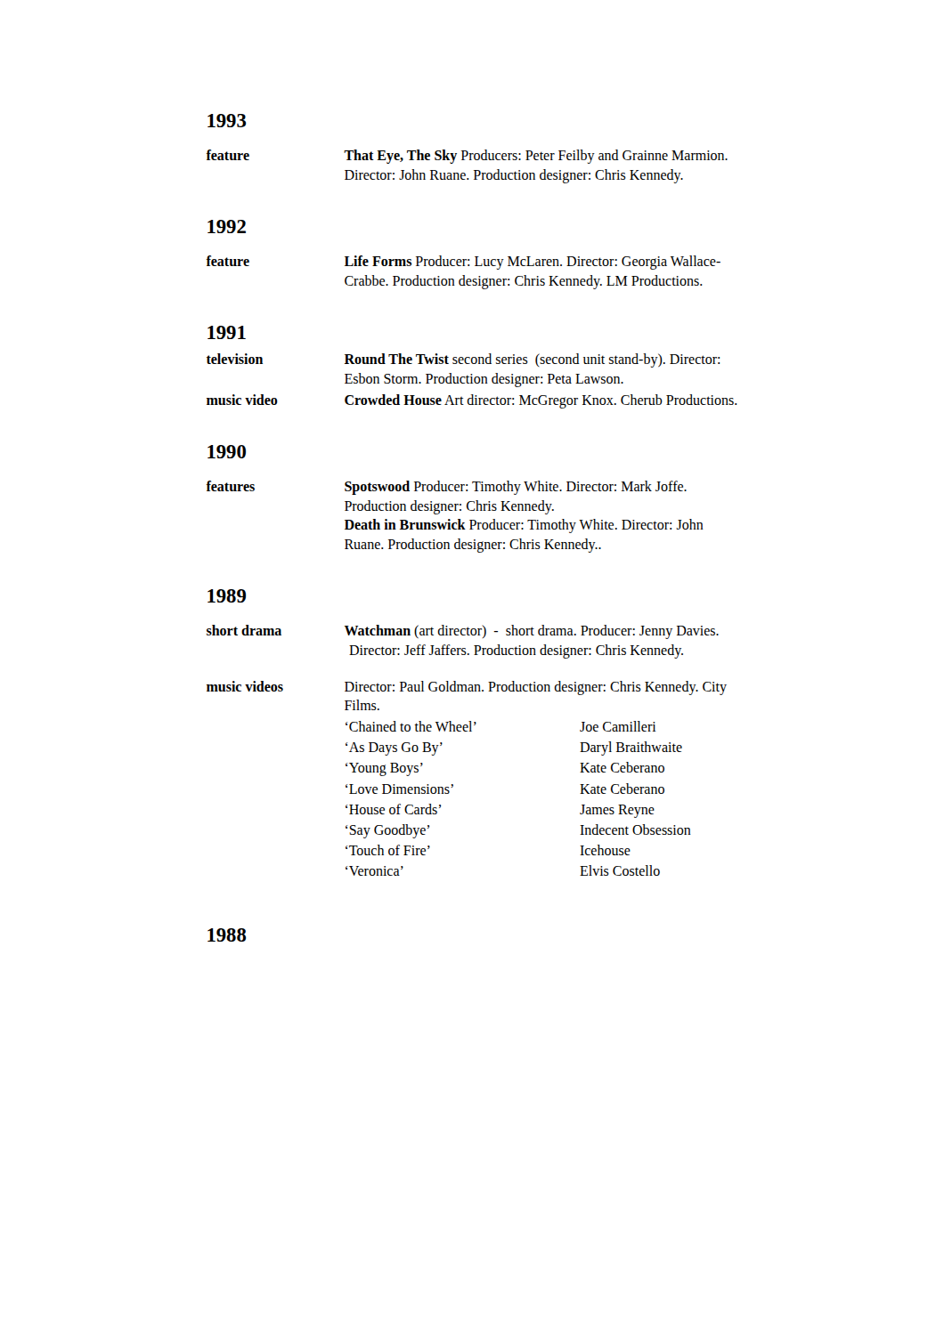1993
| feature | That Eye, The Sky Producers: Peter Feilby and Grainne Marmion. Director: John Ruane. Production designer: Chris Kennedy. |
1992
| feature | Life Forms Producer: Lucy McLaren. Director: Georgia Wallace-Crabbe. Production designer: Chris Kennedy. LM Productions. |
1991
| television | Round The Twist second series (second unit stand-by). Director: Esbon Storm. Production designer: Peta Lawson. |
| music video | Crowded House Art director: McGregor Knox. Cherub Productions. |
1990
| features | Spotswood Producer: Timothy White. Director: Mark Joffe. Production designer: Chris Kennedy. Death in Brunswick Producer: Timothy White. Director: John Ruane. Production designer: Chris Kennedy.. |
1989
| short drama | Watchman (art director) - short drama. Producer: Jenny Davies. Director: Jeff Jaffers. Production designer: Chris Kennedy. |
| music videos | Director: Paul Goldman. Production designer: Chris Kennedy. City Films. / ‘Chained to the Wheel’ / Joe Camilleri / / ‘As Days Go By’ / Daryl Braithwaite / / ‘Young Boys’ / Kate Ceberano / / ‘Love Dimensions’ / Kate Ceberano / / ‘House of Cards’ / James Reyne / / ‘Say Goodbye’ / Indecent Obsession / / ‘Touch of Fire’ / Icehouse / / ‘Veronica’ / Elvis Costello / |
1988